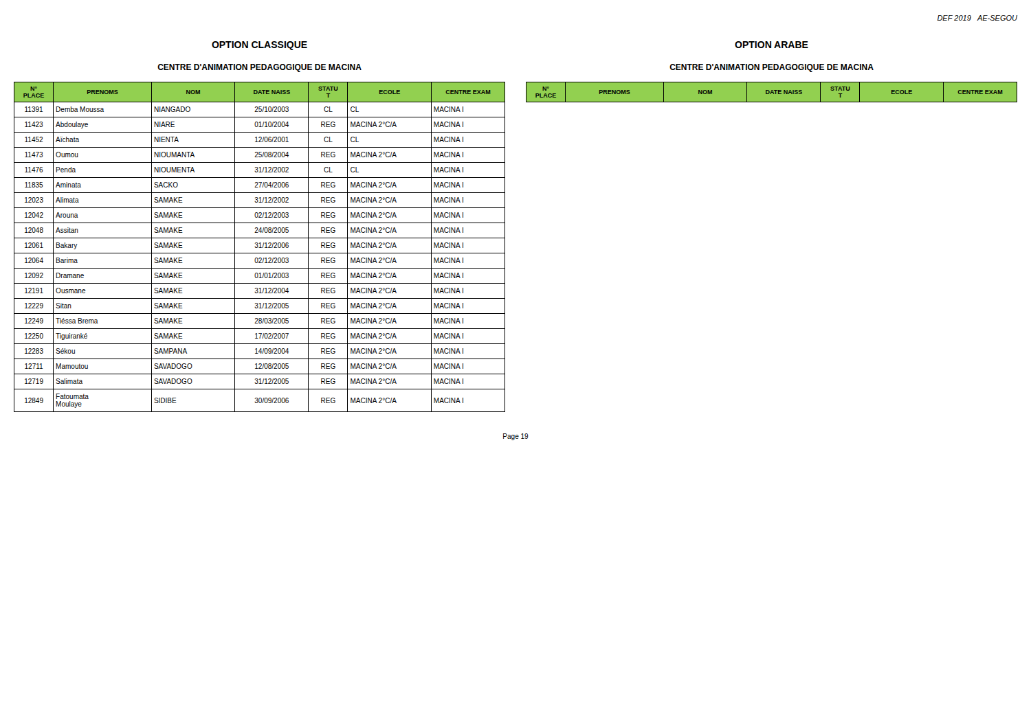DEF 2019 AE-SEGOU
OPTION CLASSIQUE
CENTRE D'ANIMATION PEDAGOGIQUE DE MACINA
| N° PLACE | PRENOMS | NOM | DATE NAISS | STATU T | ECOLE | CENTRE EXAM |
| --- | --- | --- | --- | --- | --- | --- |
| 11391 | Demba Moussa | NIANGADO | 25/10/2003 | CL | CL | MACINA I |
| 11423 | Abdoulaye | NIARE | 01/10/2004 | REG | MACINA 2°C/A | MACINA I |
| 11452 | Aïchata | NIENTA | 12/06/2001 | CL | CL | MACINA I |
| 11473 | Oumou | NIOUMANTA | 25/08/2004 | REG | MACINA 2°C/A | MACINA I |
| 11476 | Penda | NIOUMENTA | 31/12/2002 | CL | CL | MACINA I |
| 11835 | Aminata | SACKO | 27/04/2006 | REG | MACINA 2°C/A | MACINA I |
| 12023 | Alimata | SAMAKE | 31/12/2002 | REG | MACINA 2°C/A | MACINA I |
| 12042 | Arouna | SAMAKE | 02/12/2003 | REG | MACINA 2°C/A | MACINA I |
| 12048 | Assitan | SAMAKE | 24/08/2005 | REG | MACINA 2°C/A | MACINA I |
| 12061 | Bakary | SAMAKE | 31/12/2006 | REG | MACINA 2°C/A | MACINA I |
| 12064 | Barima | SAMAKE | 02/12/2003 | REG | MACINA 2°C/A | MACINA I |
| 12092 | Dramane | SAMAKE | 01/01/2003 | REG | MACINA 2°C/A | MACINA I |
| 12191 | Ousmane | SAMAKE | 31/12/2004 | REG | MACINA 2°C/A | MACINA I |
| 12229 | Sitan | SAMAKE | 31/12/2005 | REG | MACINA 2°C/A | MACINA I |
| 12249 | Tiéssa Brema | SAMAKE | 28/03/2005 | REG | MACINA 2°C/A | MACINA I |
| 12250 | Tiguiranké | SAMAKE | 17/02/2007 | REG | MACINA 2°C/A | MACINA I |
| 12283 | Sékou | SAMPANA | 14/09/2004 | REG | MACINA 2°C/A | MACINA I |
| 12711 | Mamoutou | SAVADOGO | 12/08/2005 | REG | MACINA 2°C/A | MACINA I |
| 12719 | Salimata | SAVADOGO | 31/12/2005 | REG | MACINA 2°C/A | MACINA I |
| 12849 | Fatoumata Moulaye | SIDIBE | 30/09/2006 | REG | MACINA 2°C/A | MACINA I |
OPTION ARABE
CENTRE D'ANIMATION PEDAGOGIQUE DE MACINA
| N° PLACE | PRENOMS | NOM | DATE NAISS | STATU T | ECOLE | CENTRE EXAM |
| --- | --- | --- | --- | --- | --- | --- |
Page 19